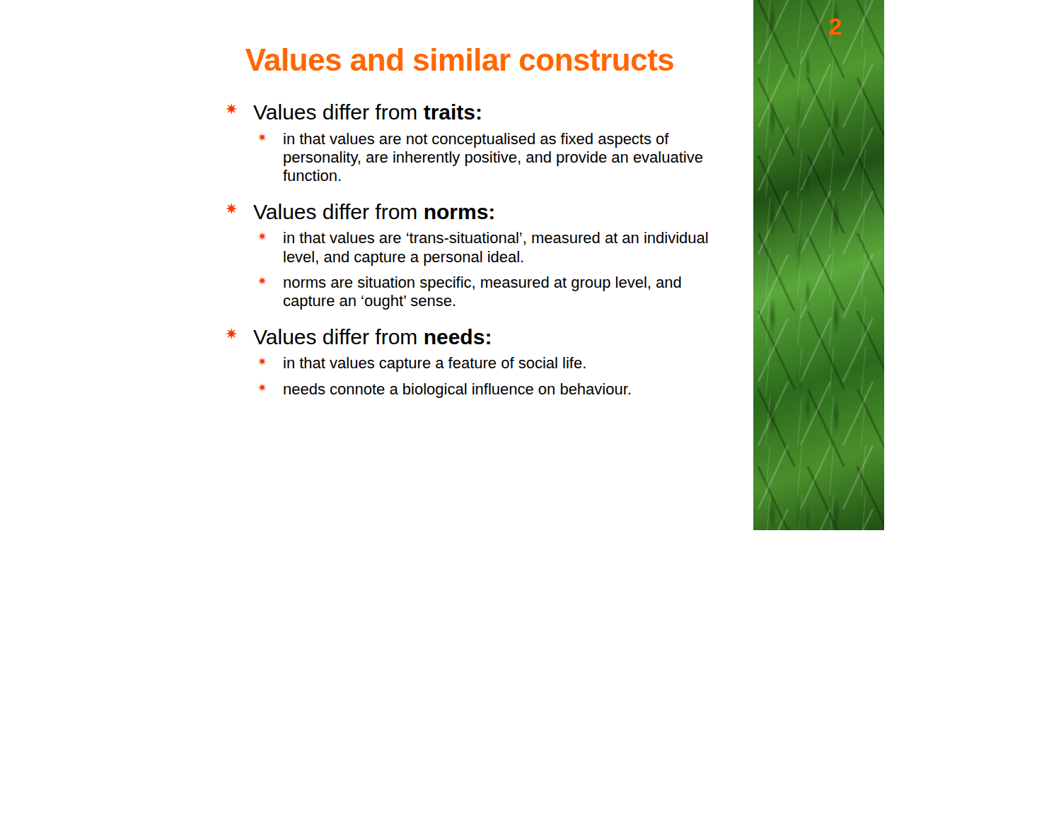2
Values and similar constructs
✷ Values differ from traits:
✷ in that values are not conceptualised as fixed aspects of personality, are inherently positive, and provide an evaluative function.
✷ Values differ from norms:
✷ in that values are ‘trans-situational’, measured at an individual level, and capture a personal ideal.
✷ norms are situation specific, measured at group level, and capture an ‘ought’ sense.
✷ Values differ from needs:
✷ in that values capture a feature of social life.
✷ needs connote a biological influence on behaviour.